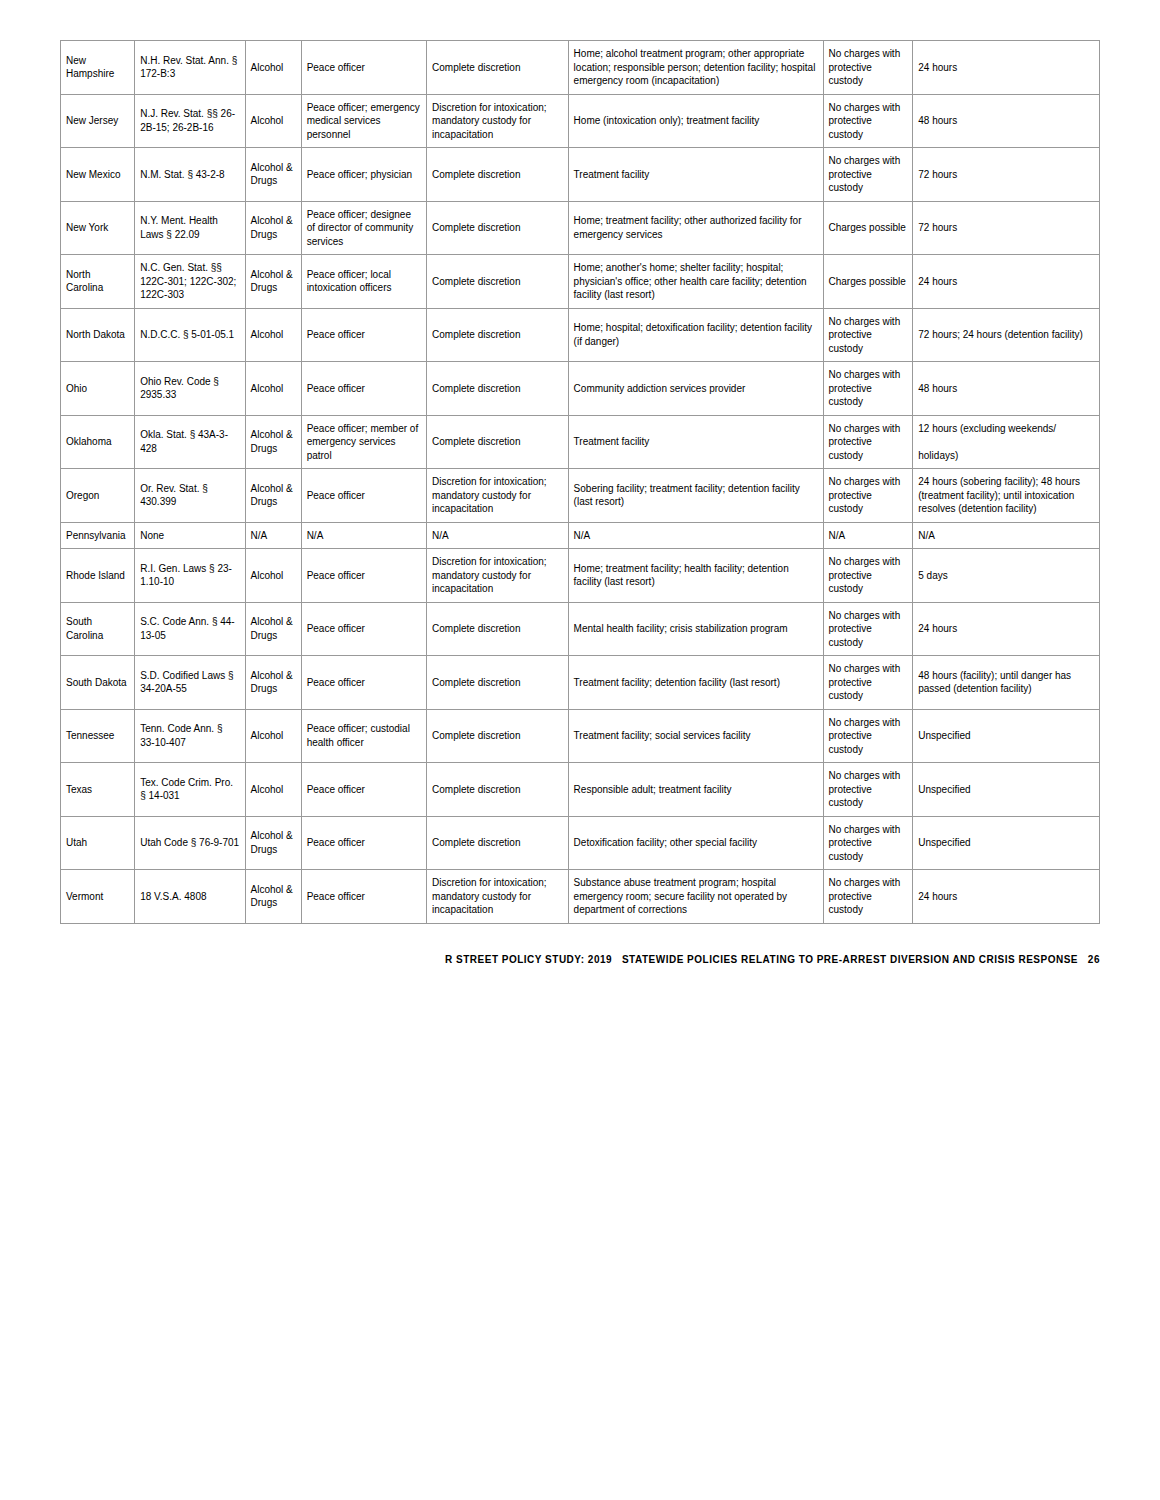| New Hampshire | N.H. Rev. Stat. Ann. § 172-B:3 | Alcohol | Peace officer | Complete discretion | Home; alcohol treatment program; other appropriate location; responsible person; detention facility; hospital emergency room (incapacitation) | No charges with protective custody | 24 hours |
| New Jersey | N.J. Rev. Stat. §§ 26-2B-15; 26-2B-16 | Alcohol | Peace officer; emergency medical services personnel | Discretion for intoxication; mandatory custody for incapacitation | Home (intoxication only); treatment facility | No charges with protective custody | 48 hours |
| New Mexico | N.M. Stat. § 43-2-8 | Alcohol & Drugs | Peace officer; physician | Complete discretion | Treatment facility | No charges with protective custody | 72 hours |
| New York | N.Y. Ment. Health Laws § 22.09 | Alcohol & Drugs | Peace officer; designee of director of community services | Complete discretion | Home; treatment facility; other authorized facility for emergency services | Charges possible | 72 hours |
| North Carolina | N.C. Gen. Stat. §§ 122C-301; 122C-302; 122C-303 | Alcohol & Drugs | Peace officer; local intoxication officers | Complete discretion | Home; another's home; shelter facility; hospital; physician's office; other health care facility; detention facility (last resort) | Charges possible | 24 hours |
| North Dakota | N.D.C.C. § 5-01-05.1 | Alcohol | Peace officer | Complete discretion | Home; hospital; detoxification facility; detention facility (if danger) | No charges with protective custody | 72 hours; 24 hours (detention facility) |
| Ohio | Ohio Rev. Code § 2935.33 | Alcohol | Peace officer | Complete discretion | Community addiction services provider | No charges with protective custody | 48 hours |
| Oklahoma | Okla. Stat. § 43A-3-428 | Alcohol & Drugs | Peace officer; member of emergency services patrol | Complete discretion | Treatment facility | No charges with protective custody | 12 hours (excluding weekends/ holidays) |
| Oregon | Or. Rev. Stat. § 430.399 | Alcohol & Drugs | Peace officer | Discretion for intoxication; mandatory custody for incapacitation | Sobering facility; treatment facility; detention facility (last resort) | No charges with protective custody | 24 hours (sobering facility); 48 hours (treatment facility); until intoxication resolves (detention facility) |
| Pennsylvania | None | N/A | N/A | N/A | N/A | N/A | N/A |
| Rhode Island | R.I. Gen. Laws § 23-1.10-10 | Alcohol | Peace officer | Discretion for intoxication; mandatory custody for incapacitation | Home; treatment facility; health facility; detention facility (last resort) | No charges with protective custody | 5 days |
| South Carolina | S.C. Code Ann. § 44-13-05 | Alcohol & Drugs | Peace officer | Complete discretion | Mental health facility; crisis stabilization program | No charges with protective custody | 24 hours |
| South Dakota | S.D. Codified Laws § 34-20A-55 | Alcohol & Drugs | Peace officer | Complete discretion | Treatment facility; detention facility (last resort) | No charges with protective custody | 48 hours (facility); until danger has passed (detention facility) |
| Tennessee | Tenn. Code Ann. § 33-10-407 | Alcohol | Peace officer; custodial health officer | Complete discretion | Treatment facility; social services facility | No charges with protective custody | Unspecified |
| Texas | Tex. Code Crim. Pro. § 14-031 | Alcohol | Peace officer | Complete discretion | Responsible adult; treatment facility | No charges with protective custody | Unspecified |
| Utah | Utah Code § 76-9-701 | Alcohol & Drugs | Peace officer | Complete discretion | Detoxification facility; other special facility | No charges with protective custody | Unspecified |
| Vermont | 18 V.S.A. 4808 | Alcohol & Drugs | Peace officer | Discretion for intoxication; mandatory custody for incapacitation | Substance abuse treatment program; hospital emergency room; secure facility not operated by department of corrections | No charges with protective custody | 24 hours |
R STREET POLICY STUDY: 2019 STATEWIDE POLICIES RELATING TO PRE-ARREST DIVERSION AND CRISIS RESPONSE 26